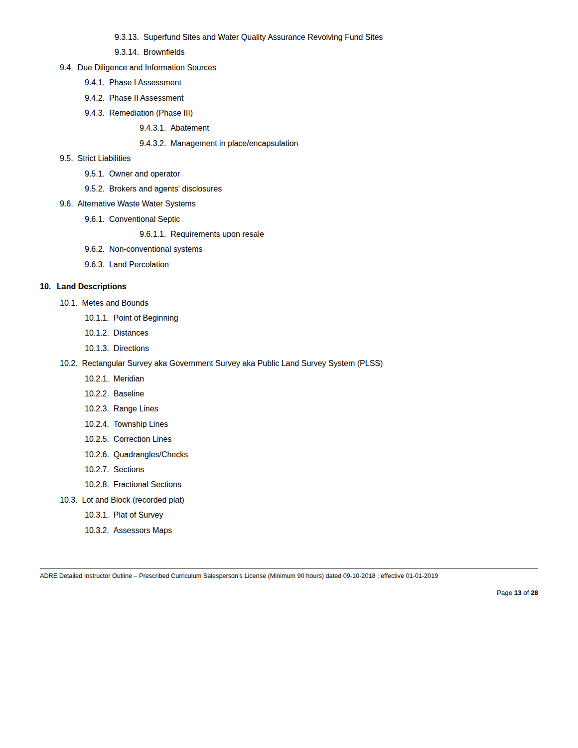9.3.13. Superfund Sites and Water Quality Assurance Revolving Fund Sites
9.3.14. Brownfields
9.4. Due Diligence and Information Sources
9.4.1. Phase I Assessment
9.4.2. Phase II Assessment
9.4.3. Remediation (Phase III)
9.4.3.1. Abatement
9.4.3.2. Management in place/encapsulation
9.5. Strict Liabilities
9.5.1. Owner and operator
9.5.2. Brokers and agents' disclosures
9.6. Alternative Waste Water Systems
9.6.1. Conventional Septic
9.6.1.1. Requirements upon resale
9.6.2. Non-conventional systems
9.6.3. Land Percolation
10. Land Descriptions
10.1. Metes and Bounds
10.1.1. Point of Beginning
10.1.2. Distances
10.1.3. Directions
10.2. Rectangular Survey aka Government Survey aka Public Land Survey System (PLSS)
10.2.1. Meridian
10.2.2. Baseline
10.2.3. Range Lines
10.2.4. Township Lines
10.2.5. Correction Lines
10.2.6. Quadrangles/Checks
10.2.7. Sections
10.2.8. Fractional Sections
10.3. Lot and Block (recorded plat)
10.3.1. Plat of Survey
10.3.2. Assessors Maps
ADRE Detailed Instructor Outline – Prescribed Curriculum Salesperson's License (Minimum 90 hours) dated 09-10-2018 ; effective 01-01-2019
Page 13 of 28